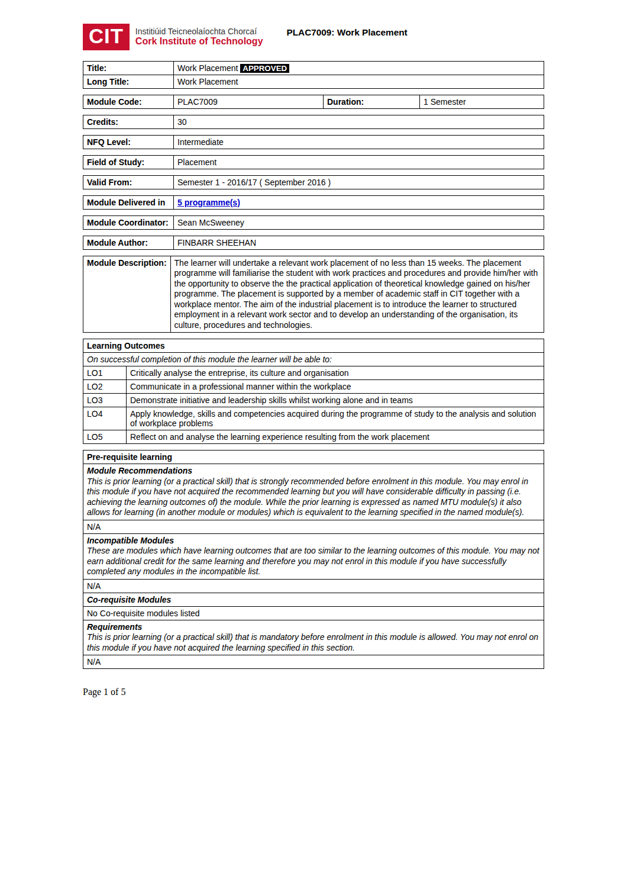CIT
Institiúid Teicneolaíochta Chorcaí
Cork Institute of Technology
PLAC7009: Work Placement
| Title: | Work Placement APPROVED |
| Long Title: | Work Placement |
| Module Code: | PLAC7009 | Duration: | 1 Semester |
| Credits: | 30 |
| NFQ Level: | Intermediate |
| Field of Study: | Placement |
| Valid From: | Semester 1 - 2016/17 ( September 2016 ) |
| Module Delivered in | 5 programme(s) |
| Module Coordinator: | Sean McSweeney |
| Module Author: | FINBARR SHEEHAN |
| Module Description: | The learner will undertake a relevant work placement of no less than 15 weeks. The placement programme will familiarise the student with work practices and procedures and provide him/her with the opportunity to observe the the practical application of theoretical knowledge gained on his/her programme. The placement is supported by a member of academic staff in CIT together with a workplace mentor. The aim of the industrial placement is to introduce the learner to structured employment in a relevant work sector and to develop an understanding of the organisation, its culture, procedures and technologies. |
| Learning Outcomes |
| On successful completion of this module the learner will be able to: |
| LO1 | Critically analyse the entreprise, its culture and organisation |
| LO2 | Communicate in a professional manner within the workplace |
| LO3 | Demonstrate initiative and leadership skills whilst working alone and in teams |
| LO4 | Apply knowledge, skills and competencies acquired during the programme of study to the analysis and solution of workplace problems |
| LO5 | Reflect on and analyse the learning experience resulting from the work placement |
| Pre-requisite learning |
| Module Recommendations This is prior learning (or a practical skill) that is strongly recommended before enrolment in this module. You may enrol in this module if you have not acquired the recommended learning but you will have considerable difficulty in passing (i.e. achieving the learning outcomes of) the module. While the prior learning is expressed as named MTU module(s) it also allows for learning (in another module or modules) which is equivalent to the learning specified in the named module(s). |
| N/A |
| Incompatible Modules These are modules which have learning outcomes that are too similar to the learning outcomes of this module. You may not earn additional credit for the same learning and therefore you may not enrol in this module if you have successfully completed any modules in the incompatible list. |
| N/A |
| Co-requisite Modules |
| No Co-requisite modules listed |
| Requirements This is prior learning (or a practical skill) that is mandatory before enrolment in this module is allowed. You may not enrol on this module if you have not acquired the learning specified in this section. |
| N/A |
Page 1 of 5